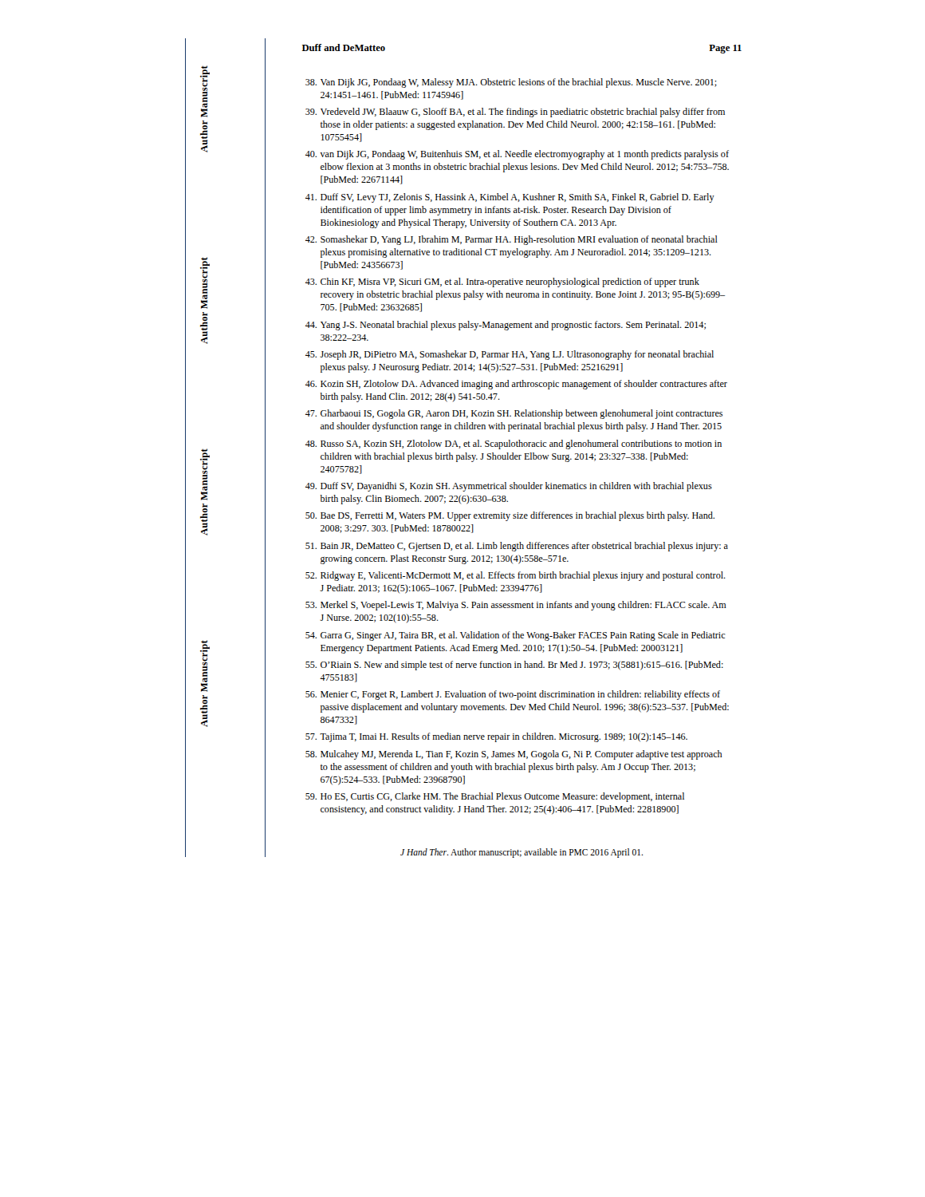Author Manuscript Author Manuscript Author Manuscript Author Manuscript
Duff and DeMatteo
Page 11
38. Van Dijk JG, Pondaag W, Malessy MJA. Obstetric lesions of the brachial plexus. Muscle Nerve. 2001; 24:1451–1461. [PubMed: 11745946]
39. Vredeveld JW, Blaauw G, Slooff BA, et al. The findings in paediatric obstetric brachial palsy differ from those in older patients: a suggested explanation. Dev Med Child Neurol. 2000; 42:158–161. [PubMed: 10755454]
40. van Dijk JG, Pondaag W, Buitenhuis SM, et al. Needle electromyography at 1 month predicts paralysis of elbow flexion at 3 months in obstetric brachial plexus lesions. Dev Med Child Neurol. 2012; 54:753–758. [PubMed: 22671144]
41. Duff SV, Levy TJ, Zelonis S, Hassink A, Kimbel A, Kushner R, Smith SA, Finkel R, Gabriel D. Early identification of upper limb asymmetry in infants at-risk. Poster. Research Day Division of Biokinesiology and Physical Therapy, University of Southern CA. 2013 Apr.
42. Somashekar D, Yang LJ, Ibrahim M, Parmar HA. High-resolution MRI evaluation of neonatal brachial plexus promising alternative to traditional CT myelography. Am J Neuroradiol. 2014; 35:1209–1213. [PubMed: 24356673]
43. Chin KF, Misra VP, Sicuri GM, et al. Intra-operative neurophysiological prediction of upper trunk recovery in obstetric brachial plexus palsy with neuroma in continuity. Bone Joint J. 2013; 95-B(5):699–705. [PubMed: 23632685]
44. Yang J-S. Neonatal brachial plexus palsy-Management and prognostic factors. Sem Perinatal. 2014; 38:222–234.
45. Joseph JR, DiPietro MA, Somashekar D, Parmar HA, Yang LJ. Ultrasonography for neonatal brachial plexus palsy. J Neurosurg Pediatr. 2014; 14(5):527–531. [PubMed: 25216291]
46. Kozin SH, Zlotolow DA. Advanced imaging and arthroscopic management of shoulder contractures after birth palsy. Hand Clin. 2012; 28(4) 541-50.47.
47. Gharbaoui IS, Gogola GR, Aaron DH, Kozin SH. Relationship between glenohumeral joint contractures and shoulder dysfunction range in children with perinatal brachial plexus birth palsy. J Hand Ther. 2015
48. Russo SA, Kozin SH, Zlotolow DA, et al. Scapulothoracic and glenohumeral contributions to motion in children with brachial plexus birth palsy. J Shoulder Elbow Surg. 2014; 23:327–338. [PubMed: 24075782]
49. Duff SV, Dayanidhi S, Kozin SH. Asymmetrical shoulder kinematics in children with brachial plexus birth palsy. Clin Biomech. 2007; 22(6):630–638.
50. Bae DS, Ferretti M, Waters PM. Upper extremity size differences in brachial plexus birth palsy. Hand. 2008; 3:297. 303. [PubMed: 18780022]
51. Bain JR, DeMatteo C, Gjertsen D, et al. Limb length differences after obstetrical brachial plexus injury: a growing concern. Plast Reconstr Surg. 2012; 130(4):558e–571e.
52. Ridgway E, Valicenti-McDermott M, et al. Effects from birth brachial plexus injury and postural control. J Pediatr. 2013; 162(5):1065–1067. [PubMed: 23394776]
53. Merkel S, Voepel-Lewis T, Malviya S. Pain assessment in infants and young children: FLACC scale. Am J Nurse. 2002; 102(10):55–58.
54. Garra G, Singer AJ, Taira BR, et al. Validation of the Wong-Baker FACES Pain Rating Scale in Pediatric Emergency Department Patients. Acad Emerg Med. 2010; 17(1):50–54. [PubMed: 20003121]
55. O’Riain S. New and simple test of nerve function in hand. Br Med J. 1973; 3(5881):615–616. [PubMed: 4755183]
56. Menier C, Forget R, Lambert J. Evaluation of two-point discrimination in children: reliability effects of passive displacement and voluntary movements. Dev Med Child Neurol. 1996; 38(6):523–537. [PubMed: 8647332]
57. Tajima T, Imai H. Results of median nerve repair in children. Microsurg. 1989; 10(2):145–146.
58. Mulcahey MJ, Merenda L, Tian F, Kozin S, James M, Gogola G, Ni P. Computer adaptive test approach to the assessment of children and youth with brachial plexus birth palsy. Am J Occup Ther. 2013; 67(5):524–533. [PubMed: 23968790]
59. Ho ES, Curtis CG, Clarke HM. The Brachial Plexus Outcome Measure: development, internal consistency, and construct validity. J Hand Ther. 2012; 25(4):406–417. [PubMed: 22818900]
J Hand Ther. Author manuscript; available in PMC 2016 April 01.